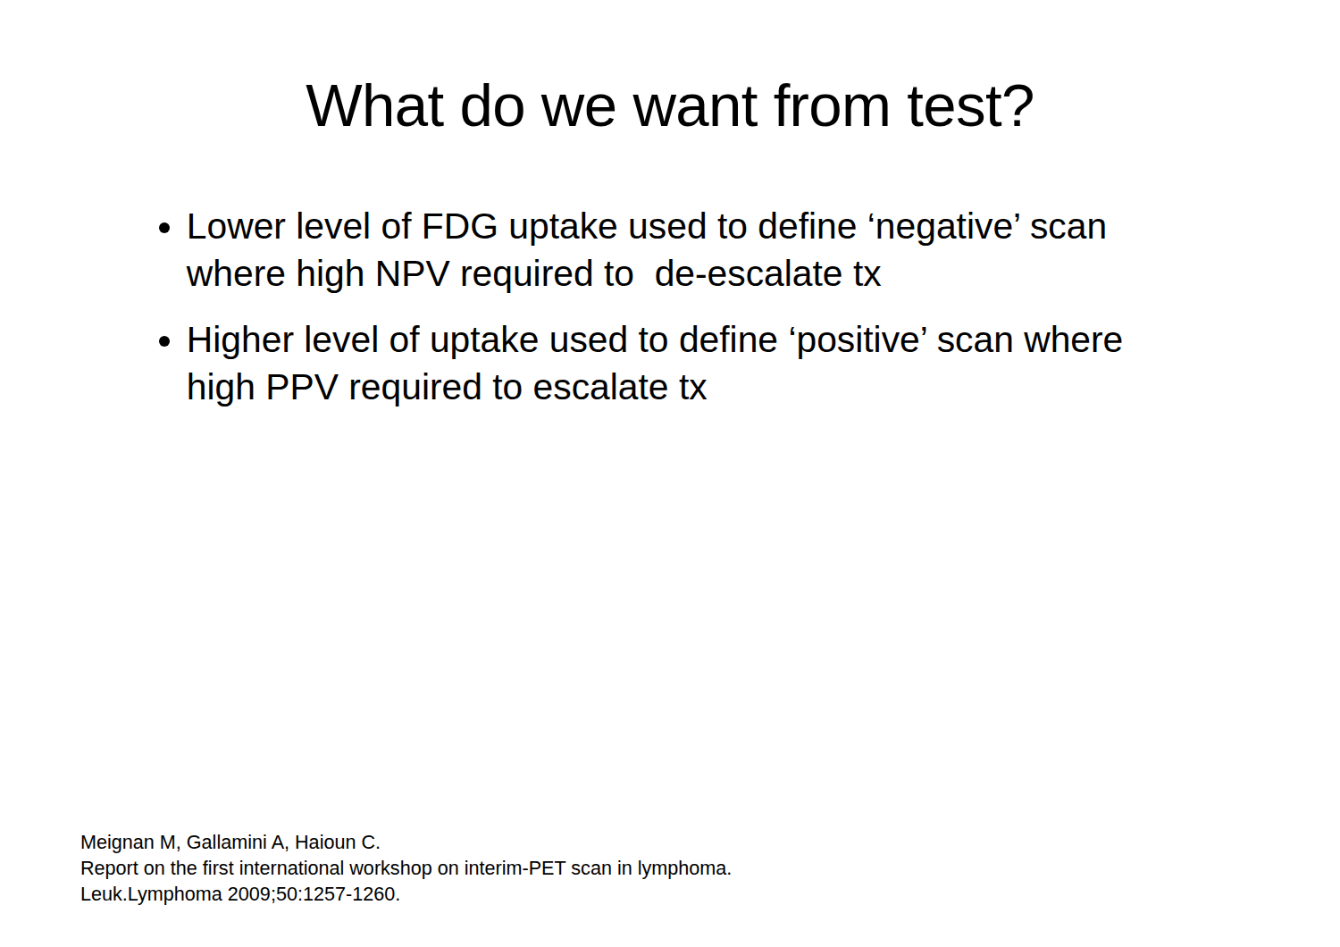What do we want from test?
Lower level of FDG uptake used to define ‘negative’ scan where high NPV required to de-escalate tx
Higher level of uptake used to define ‘positive’ scan where high PPV required to escalate tx
Meignan M, Gallamini A, Haioun C.
Report on the first international workshop on interim-PET scan in lymphoma.
Leuk.Lymphoma 2009;50:1257-1260.